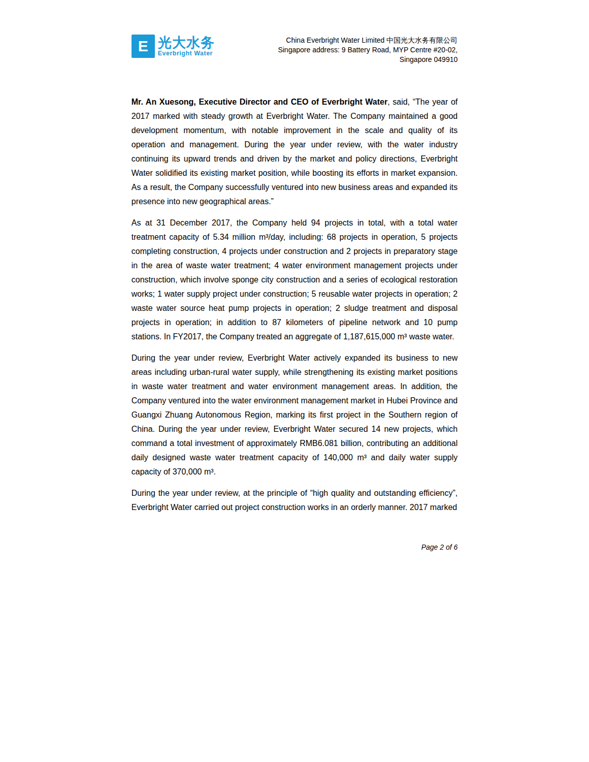E
光大水务
Everbright Water
China Everbright Water Limited 中国光大水务有限公司
Singapore address: 9 Battery Road, MYP Centre #20-02,
Singapore 049910
Mr. An Xuesong, Executive Director and CEO of Everbright Water, said, “The year of 2017 marked with steady growth at Everbright Water. The Company maintained a good development momentum, with notable improvement in the scale and quality of its operation and management. During the year under review, with the water industry continuing its upward trends and driven by the market and policy directions, Everbright Water solidified its existing market position, while boosting its efforts in market expansion. As a result, the Company successfully ventured into new business areas and expanded its presence into new geographical areas.”
As at 31 December 2017, the Company held 94 projects in total, with a total water treatment capacity of 5.34 million m³/day, including: 68 projects in operation, 5 projects completing construction, 4 projects under construction and 2 projects in preparatory stage in the area of waste water treatment; 4 water environment management projects under construction, which involve sponge city construction and a series of ecological restoration works; 1 water supply project under construction; 5 reusable water projects in operation; 2 waste water source heat pump projects in operation; 2 sludge treatment and disposal projects in operation; in addition to 87 kilometers of pipeline network and 10 pump stations. In FY2017, the Company treated an aggregate of 1,187,615,000 m³ waste water.
During the year under review, Everbright Water actively expanded its business to new areas including urban-rural water supply, while strengthening its existing market positions in waste water treatment and water environment management areas. In addition, the Company ventured into the water environment management market in Hubei Province and Guangxi Zhuang Autonomous Region, marking its first project in the Southern region of China. During the year under review, Everbright Water secured 14 new projects, which command a total investment of approximately RMB6.081 billion, contributing an additional daily designed waste water treatment capacity of 140,000 m³ and daily water supply capacity of 370,000 m³.
During the year under review, at the principle of “high quality and outstanding efficiency”, Everbright Water carried out project construction works in an orderly manner. 2017 marked
Page 2 of 6